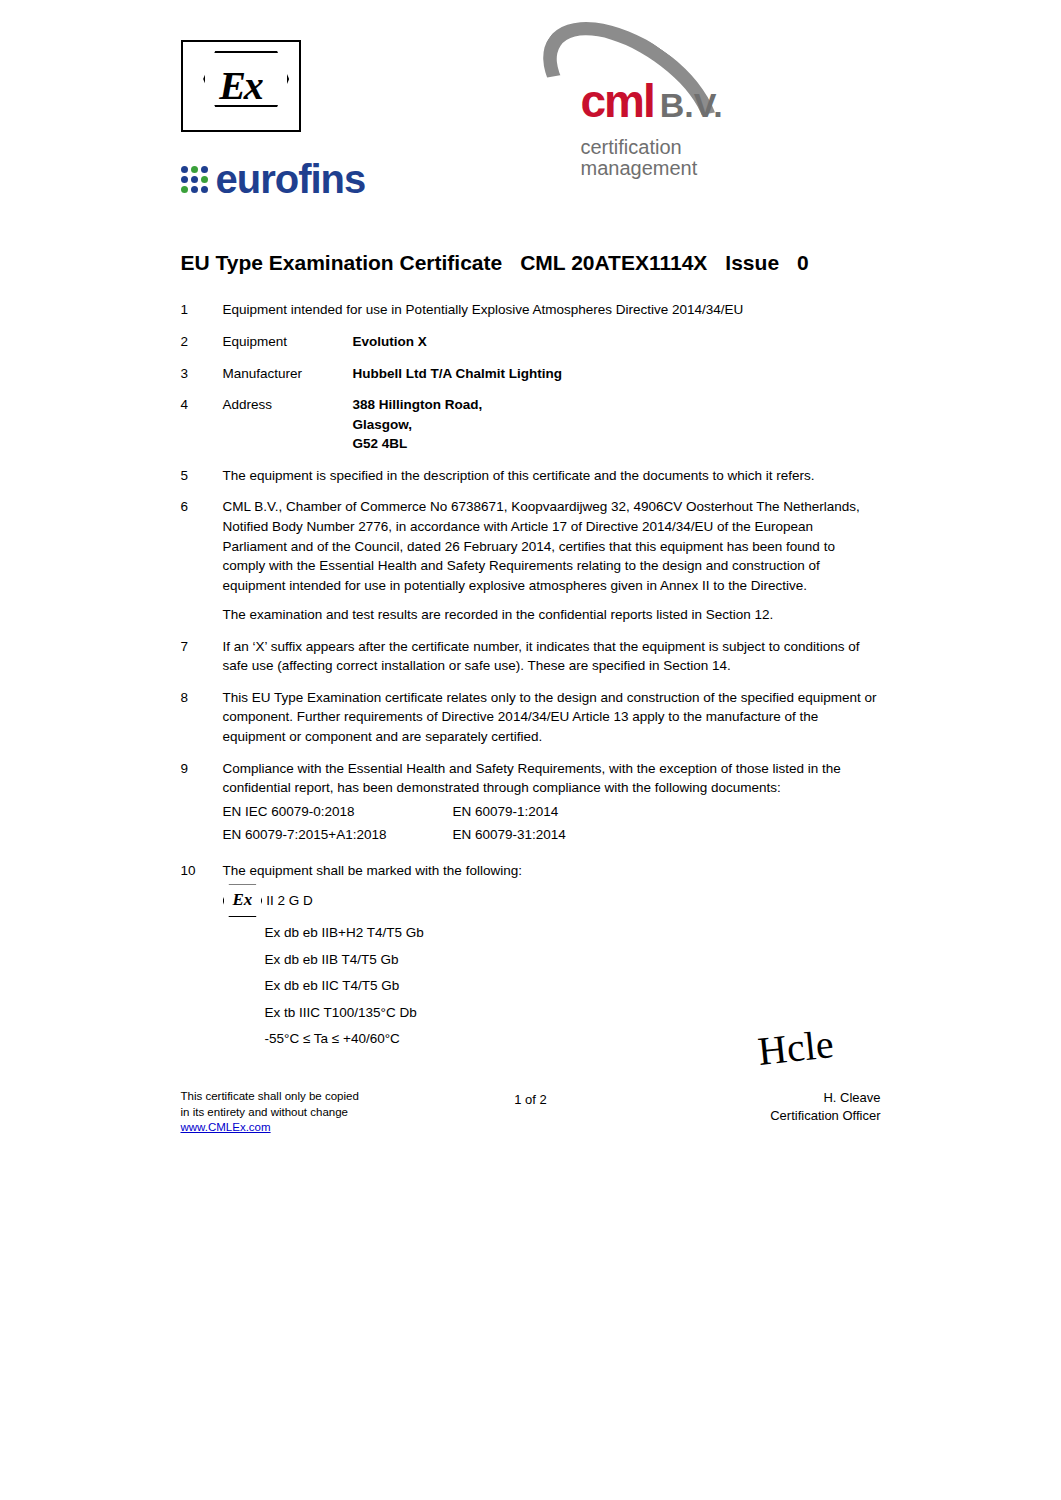Ex
eurofins
cml B.V.
certification
management
EU Type Examination Certificate CML 20ATEX1114X Issue 0
1
Equipment intended for use in Potentially Explosive Atmospheres Directive 2014/34/EU
2
Equipment Evolution X
3
Manufacturer Hubbell Ltd T/A Chalmit Lighting
4
Address 388 Hillington Road,
Glasgow,
G52 4BL
5
The equipment is specified in the description of this certificate and the documents to which it refers.
6
CML B.V., Chamber of Commerce No 6738671, Koopvaardijweg 32, 4906CV Oosterhout The Netherlands, Notified Body Number 2776, in accordance with Article 17 of Directive 2014/34/EU of the European Parliament and of the Council, dated 26 February 2014, certifies that this equipment has been found to comply with the Essential Health and Safety Requirements relating to the design and construction of equipment intended for use in potentially explosive atmospheres given in Annex II to the Directive.
The examination and test results are recorded in the confidential reports listed in Section 12.
7
If an ‘X’ suffix appears after the certificate number, it indicates that the equipment is subject to conditions of safe use (affecting correct installation or safe use). These are specified in Section 14.
8
This EU Type Examination certificate relates only to the design and construction of the specified equipment or component. Further requirements of Directive 2014/34/EU Article 13 apply to the manufacture of the equipment or component and are separately certified.
9
Compliance with the Essential Health and Safety Requirements, with the exception of those listed in the confidential report, has been demonstrated through compliance with the following documents:
EN IEC 60079-0:2018 EN 60079-1:2014
EN 60079-7:2015+A1:2018 EN 60079-31:2014
10
The equipment shall be marked with the following:
Ex II 2 G D
Ex db eb IIB+H2 T4/T5 Gb
Ex db eb IIB T4/T5 Gb
Ex db eb IIC T4/T5 Gb
Ex tb IIIC T100/135°C Db
-55°C ≤ Ta ≤ +40/60°C
Hcle
This certificate shall only be copied
in its entirety and without change
www.CMLEx.com
1 of 2
H. Cleave
Certification Officer